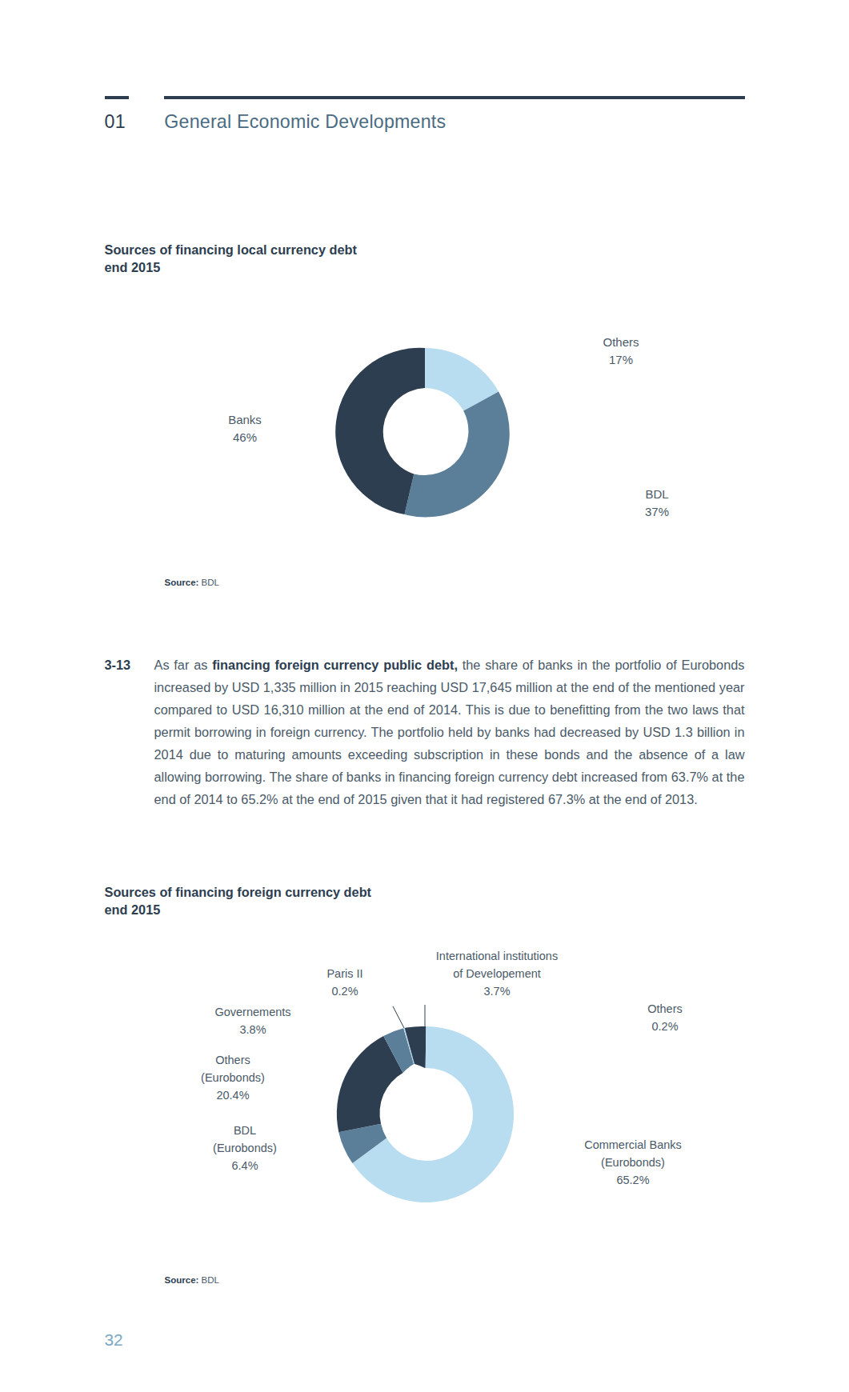01
General Economic Developments
Sources of financing local currency debt
end 2015
Others 17% BDL 37% Banks 46%
Source: BDL
3-13
As far as financing foreign currency public debt, the share of banks in the portfolio of Eurobonds increased by USD 1,335 million in 2015 reaching USD 17,645 million at the end of the mentioned year compared to USD 16,310 million at the end of 2014. This is due to benefitting from the two laws that permit borrowing in foreign currency. The portfolio held by banks had decreased by USD 1.3 billion in 2014 due to maturing amounts exceeding subscription in these bonds and the absence of a law allowing borrowing. The share of banks in financing foreign currency debt increased from 63.7% at the end of 2014 to 65.2% at the end of 2015 given that it had registered 67.3% at the end of 2013.
Sources of financing foreign currency debt
end 2015
Segments clockwise from top (-90deg): Others 0.2% -> 0.72deg Commercial Banks 65.2% -> 234.72deg (cum 235.44) BDL 6.4% -> 23.04deg (cum 258.48) Others(Eurobonds) 20.4% -> 73.44deg (cum 331.92) Governments 3.8% -> 13.68deg (cum 345.6) Paris II 0.2% -> 0.72deg (cum 346.32) Intl inst 3.7% -> 13.32deg (cum 359.64 ~ 360) International institutions of Developement 3.7% Paris II 0.2% Others 0.2% Governements 3.8% Others (Eurobonds) 20.4% BDL (Eurobonds) 6.4% Commercial Banks (Eurobonds) 65.2%
Source: BDL
32